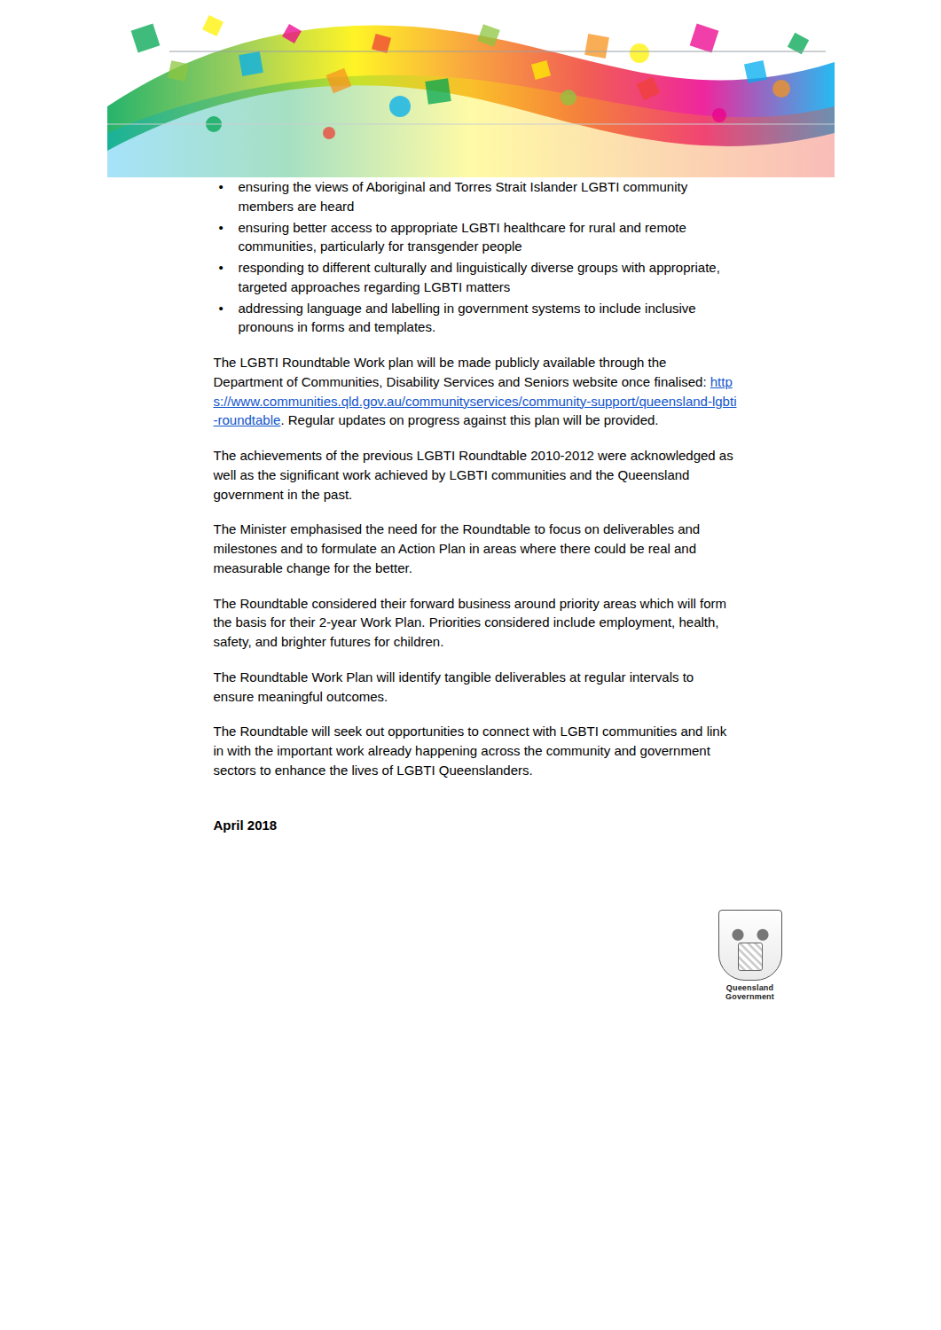ensuring the views of Aboriginal and Torres Strait Islander LGBTI community members are heard
ensuring better access to appropriate LGBTI healthcare for rural and remote communities, particularly for transgender people
responding to different culturally and linguistically diverse groups with appropriate, targeted approaches regarding LGBTI matters
addressing language and labelling in government systems to include inclusive pronouns in forms and templates.
The LGBTI Roundtable Work plan will be made publicly available through the Department of Communities, Disability Services and Seniors website once finalised: https://www.communities.qld.gov.au/communityservices/community-support/queensland-lgbti-roundtable. Regular updates on progress against this plan will be provided.
The achievements of the previous LGBTI Roundtable 2010-2012 were acknowledged as well as the significant work achieved by LGBTI communities and the Queensland government in the past.
The Minister emphasised the need for the Roundtable to focus on deliverables and milestones and to formulate an Action Plan in areas where there could be real and measurable change for the better.
The Roundtable considered their forward business around priority areas which will form the basis for their 2-year Work Plan. Priorities considered include employment, health, safety, and brighter futures for children.
The Roundtable Work Plan will identify tangible deliverables at regular intervals to ensure meaningful outcomes.
The Roundtable will seek out opportunities to connect with LGBTI communities and link in with the important work already happening across the community and government sectors to enhance the lives of LGBTI Queenslanders.
April 2018
Queensland
Government